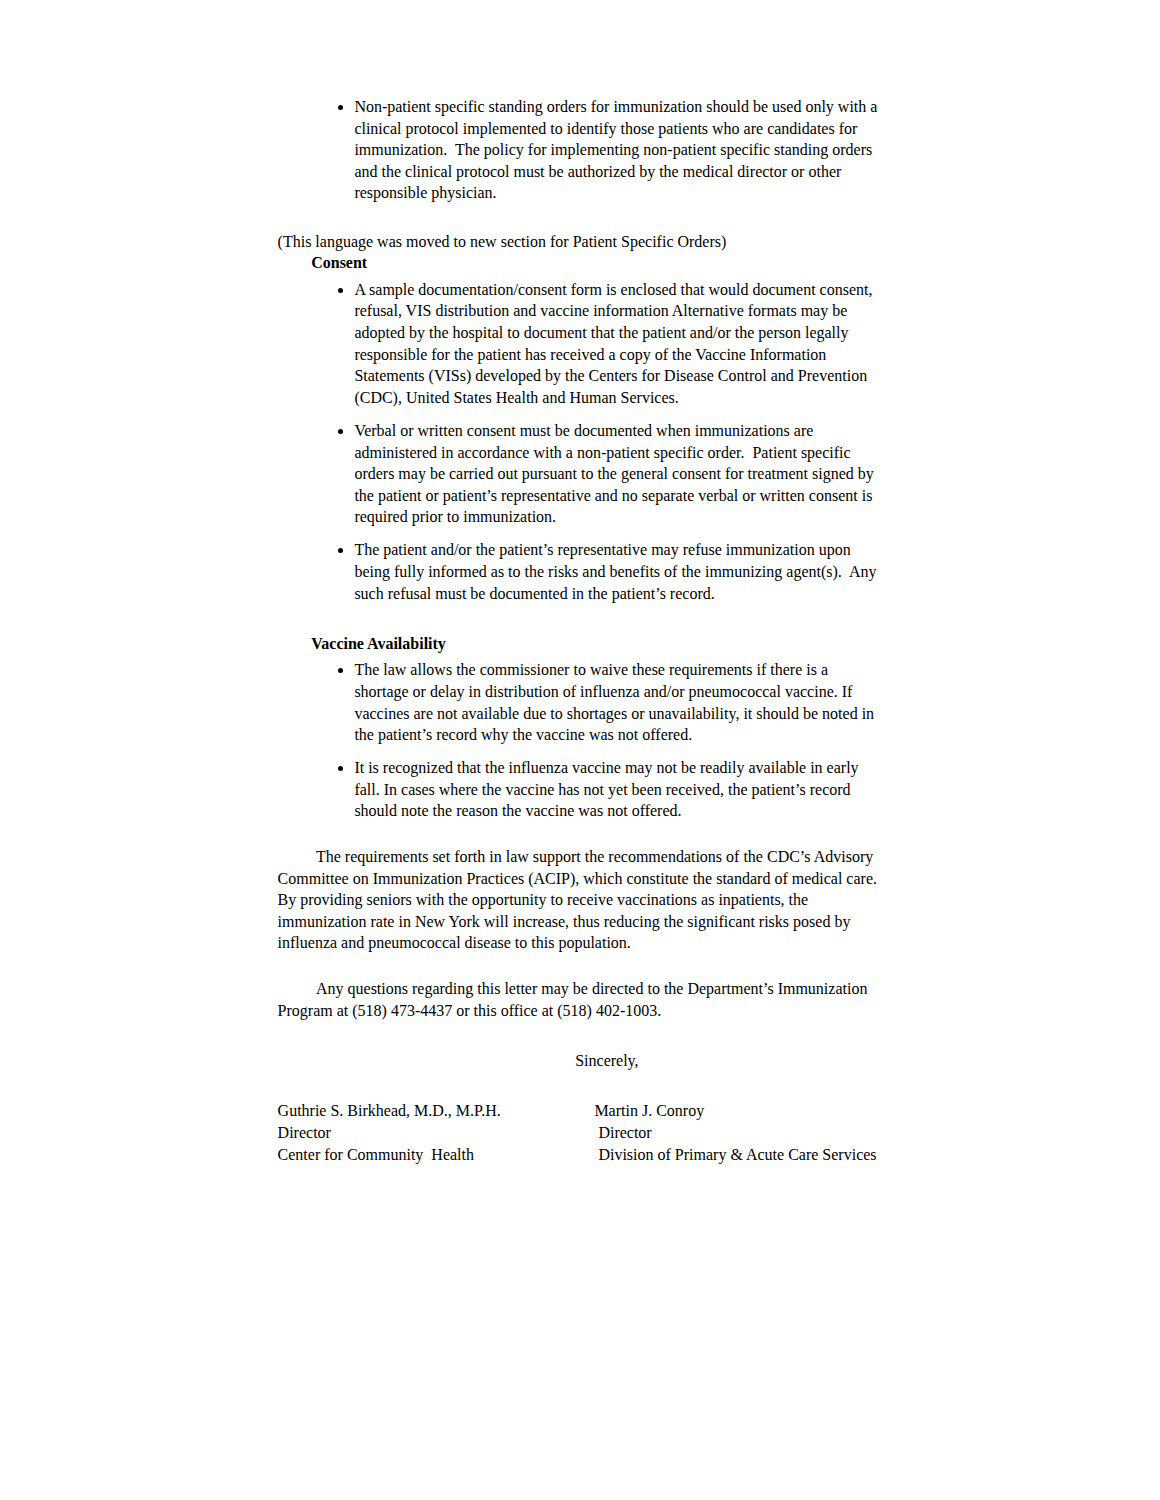Non-patient specific standing orders for immunization should be used only with a clinical protocol implemented to identify those patients who are candidates for immunization. The policy for implementing non-patient specific standing orders and the clinical protocol must be authorized by the medical director or other responsible physician.
(This language was moved to new section for Patient Specific Orders)
Consent
A sample documentation/consent form is enclosed that would document consent, refusal, VIS distribution and vaccine information Alternative formats may be adopted by the hospital to document that the patient and/or the person legally responsible for the patient has received a copy of the Vaccine Information Statements (VISs) developed by the Centers for Disease Control and Prevention (CDC), United States Health and Human Services.
Verbal or written consent must be documented when immunizations are administered in accordance with a non-patient specific order. Patient specific orders may be carried out pursuant to the general consent for treatment signed by the patient or patient’s representative and no separate verbal or written consent is required prior to immunization.
The patient and/or the patient’s representative may refuse immunization upon being fully informed as to the risks and benefits of the immunizing agent(s). Any such refusal must be documented in the patient’s record.
Vaccine Availability
The law allows the commissioner to waive these requirements if there is a shortage or delay in distribution of influenza and/or pneumococcal vaccine. If vaccines are not available due to shortages or unavailability, it should be noted in the patient’s record why the vaccine was not offered.
It is recognized that the influenza vaccine may not be readily available in early fall. In cases where the vaccine has not yet been received, the patient’s record should note the reason the vaccine was not offered.
The requirements set forth in law support the recommendations of the CDC’s Advisory Committee on Immunization Practices (ACIP), which constitute the standard of medical care. By providing seniors with the opportunity to receive vaccinations as inpatients, the immunization rate in New York will increase, thus reducing the significant risks posed by influenza and pneumococcal disease to this population.
Any questions regarding this letter may be directed to the Department’s Immunization Program at (518) 473-4437 or this office at (518) 402-1003.
Sincerely,
| Guthrie S. Birkhead, M.D., M.P.H. | Martin J. Conroy |
| Director | Director |
| Center for Community Health | Division of Primary & Acute Care Services |